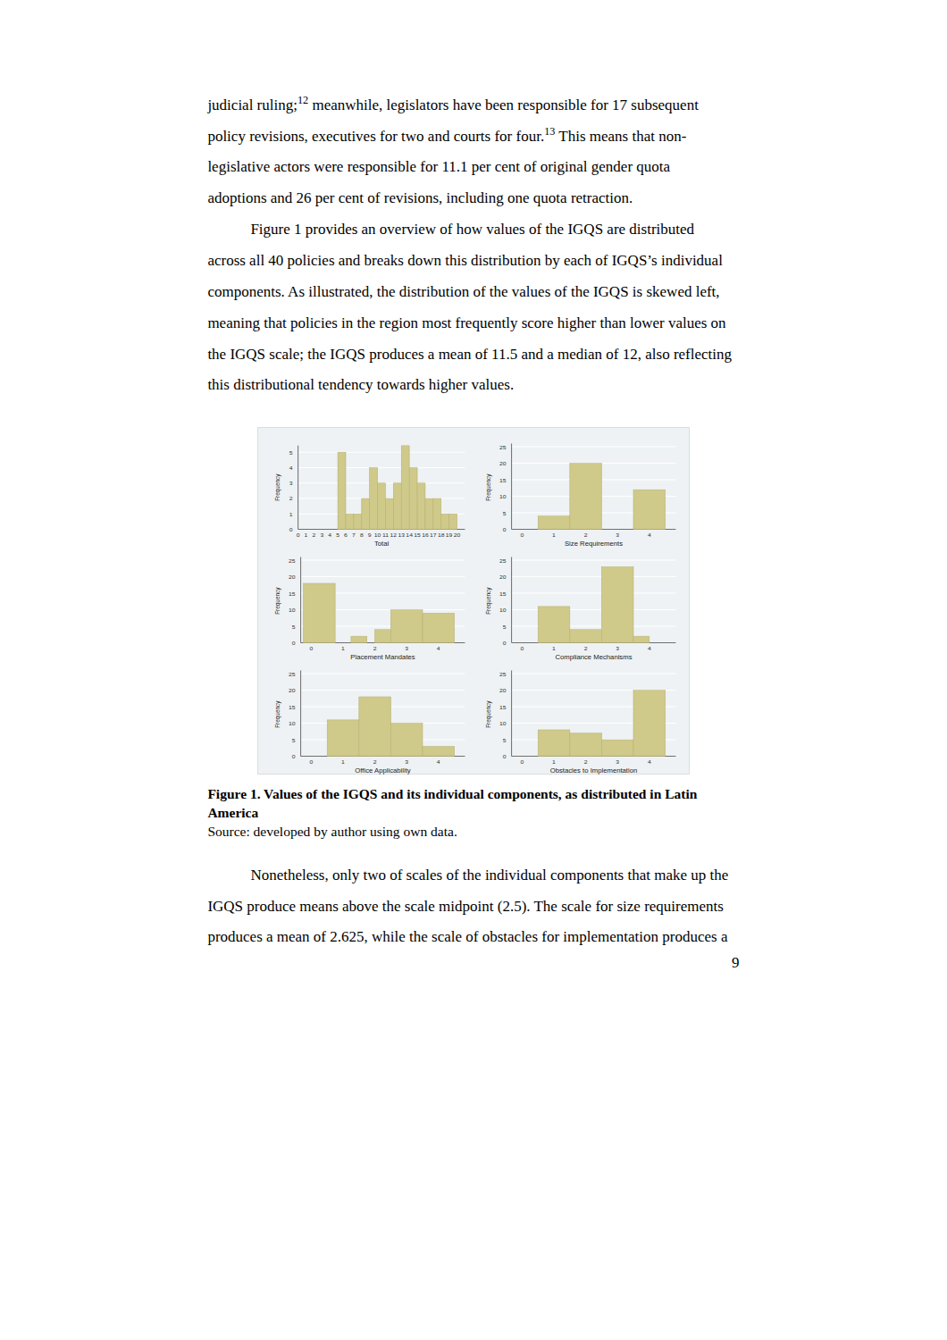judicial ruling;12 meanwhile, legislators have been responsible for 17 subsequent
policy revisions, executives for two and courts for four.13 This means that non-
legislative actors were responsible for 11.1 per cent of original gender quota
adoptions and 26 per cent of revisions, including one quota retraction.
Figure 1 provides an overview of how values of the IGQS are distributed
across all 40 policies and breaks down this distribution by each of IGQS’s individual
components. As illustrated, the distribution of the values of the IGQS is skewed left,
meaning that policies in the region most frequently score higher than lower values on
the IGQS scale; the IGQS produces a mean of 11.5 and a median of 12, also reflecting
this distributional tendency towards higher values.
0 1 2 3 4 5 0 1 2 3 4 5 6 7 8 9 10 11 12 13 14 15 16 17 18 19 20 Total Frequency
0 5 10 15 20 25 0 1 2 3 4 Size Requirements Frequency
0 5 10 15 20 25 0 1 2 3 4 Placement Mandates Frequency
0 5 10 15 20 25 0 1 2 3 4 Compliance Mechanisms Frequency
0 5 10 15 20 25 0 1 2 3 4 Office Applicability Frequency
0 5 10 15 20 25 0 1 2 3 4 Obstacles to Implementation Frequency
Figure 1. Values of the IGQS and its individual components, as distributed in Latin America
Source: developed by author using own data.
Nonetheless, only two of scales of the individual components that make up the
IGQS produce means above the scale midpoint (2.5). The scale for size requirements
produces a mean of 2.625, while the scale of obstacles for implementation produces a
9